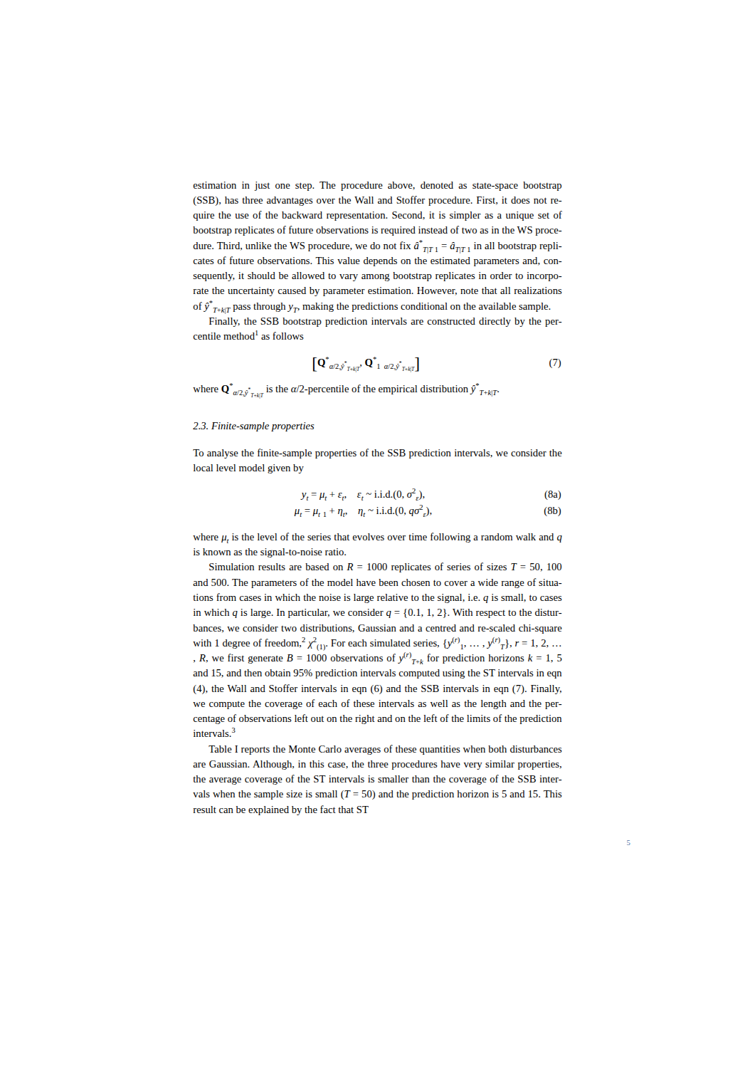estimation in just one step. The procedure above, denoted as state-space bootstrap (SSB), has three advantages over the Wall and Stoffer procedure. First, it does not require the use of the backward representation. Second, it is simpler as a unique set of bootstrap replicates of future observations is required instead of two as in the WS procedure. Third, unlike the WS procedure, we do not fix â*T|T 1 = âT|T 1 in all bootstrap replicates of future observations. This value depends on the estimated parameters and, consequently, it should be allowed to vary among bootstrap replicates in order to incorporate the uncertainty caused by parameter estimation. However, note that all realizations of ŷ*T+k|T pass through yT, making the predictions conditional on the available sample.
Finally, the SSB bootstrap prediction intervals are constructed directly by the percentile method1 as follows
| [ Q * α /2, ŷ * T + k / T , Q * 1 α /2, ŷ * T + k / T ] | (7) |
where Q*α/2,ŷ*T+k|T is the α/2-percentile of the empirical distribution ŷ*T+k|T.
2.3. Finite-sample properties
To analyse the finite-sample properties of the SSB prediction intervals, we consider the local level model given by
| y t = μ t + ε t , ε t ~ i.i.d.(0, σ 2 ε ), | (8a) |
| μ t = μ t 1 + η t , η t ~ i.i.d.(0, qσ 2 ε ), | (8b) |
where μt is the level of the series that evolves over time following a random walk and q is known as the signal-to-noise ratio.
Simulation results are based on R = 1000 replicates of series of sizes T = 50, 100 and 500. The parameters of the model have been chosen to cover a wide range of situations from cases in which the noise is large relative to the signal, i.e. q is small, to cases in which q is large. In particular, we consider q = {0.1, 1, 2}. With respect to the disturbances, we consider two distributions, Gaussian and a centred and re-scaled chi-square with 1 degree of freedom,2 χ2(1). For each simulated series, {y(r)1, … , y(r)T}, r = 1, 2, … , R, we first generate B = 1000 observations of y(r)T+k for prediction horizons k = 1, 5 and 15, and then obtain 95% prediction intervals computed using the ST intervals in eqn (4), the Wall and Stoffer intervals in eqn (6) and the SSB intervals in eqn (7). Finally, we compute the coverage of each of these intervals as well as the length and the percentage of observations left out on the right and on the left of the limits of the prediction intervals.3
Table I reports the Monte Carlo averages of these quantities when both disturbances are Gaussian. Although, in this case, the three procedures have very similar properties, the average coverage of the ST intervals is smaller than the coverage of the SSB intervals when the sample size is small (T = 50) and the prediction horizon is 5 and 15. This result can be explained by the fact that ST
5